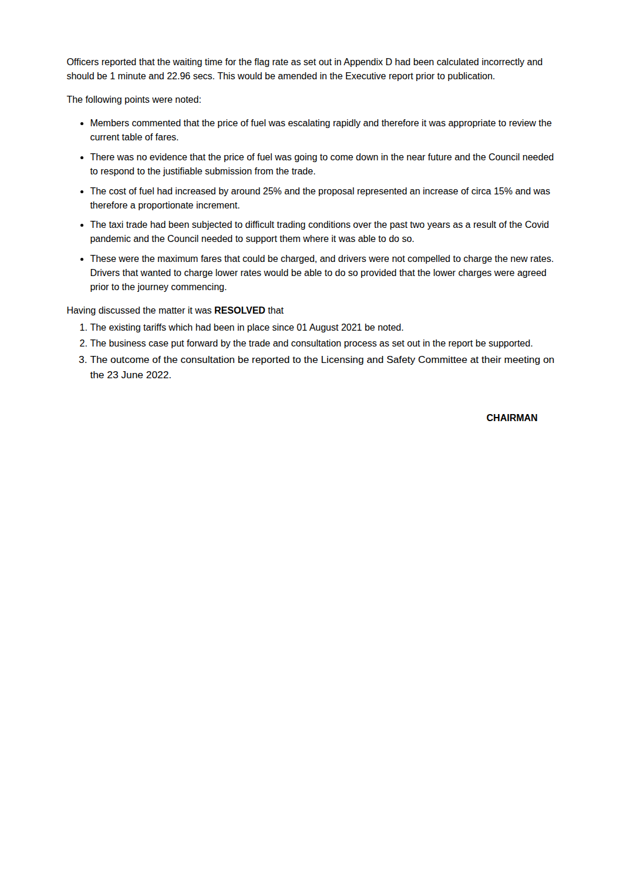Officers reported that the waiting time for the flag rate as set out in Appendix D had been calculated incorrectly and should be 1 minute and 22.96 secs. This would be amended in the Executive report prior to publication.
The following points were noted:
Members commented that the price of fuel was escalating rapidly and therefore it was appropriate to review the current table of fares.
There was no evidence that the price of fuel was going to come down in the near future and the Council needed to respond to the justifiable submission from the trade.
The cost of fuel had increased by around 25% and the proposal represented an increase of circa 15% and was therefore a proportionate increment.
The taxi trade had been subjected to difficult trading conditions over the past two years as a result of the Covid pandemic and the Council needed to support them where it was able to do so.
These were the maximum fares that could be charged, and drivers were not compelled to charge the new rates. Drivers that wanted to charge lower rates would be able to do so provided that the lower charges were agreed prior to the journey commencing.
Having discussed the matter it was RESOLVED that
The existing tariffs which had been in place since 01 August 2021 be noted.
The business case put forward by the trade and consultation process as set out in the report be supported.
The outcome of the consultation be reported to the Licensing and Safety Committee at their meeting on the 23 June 2022.
CHAIRMAN